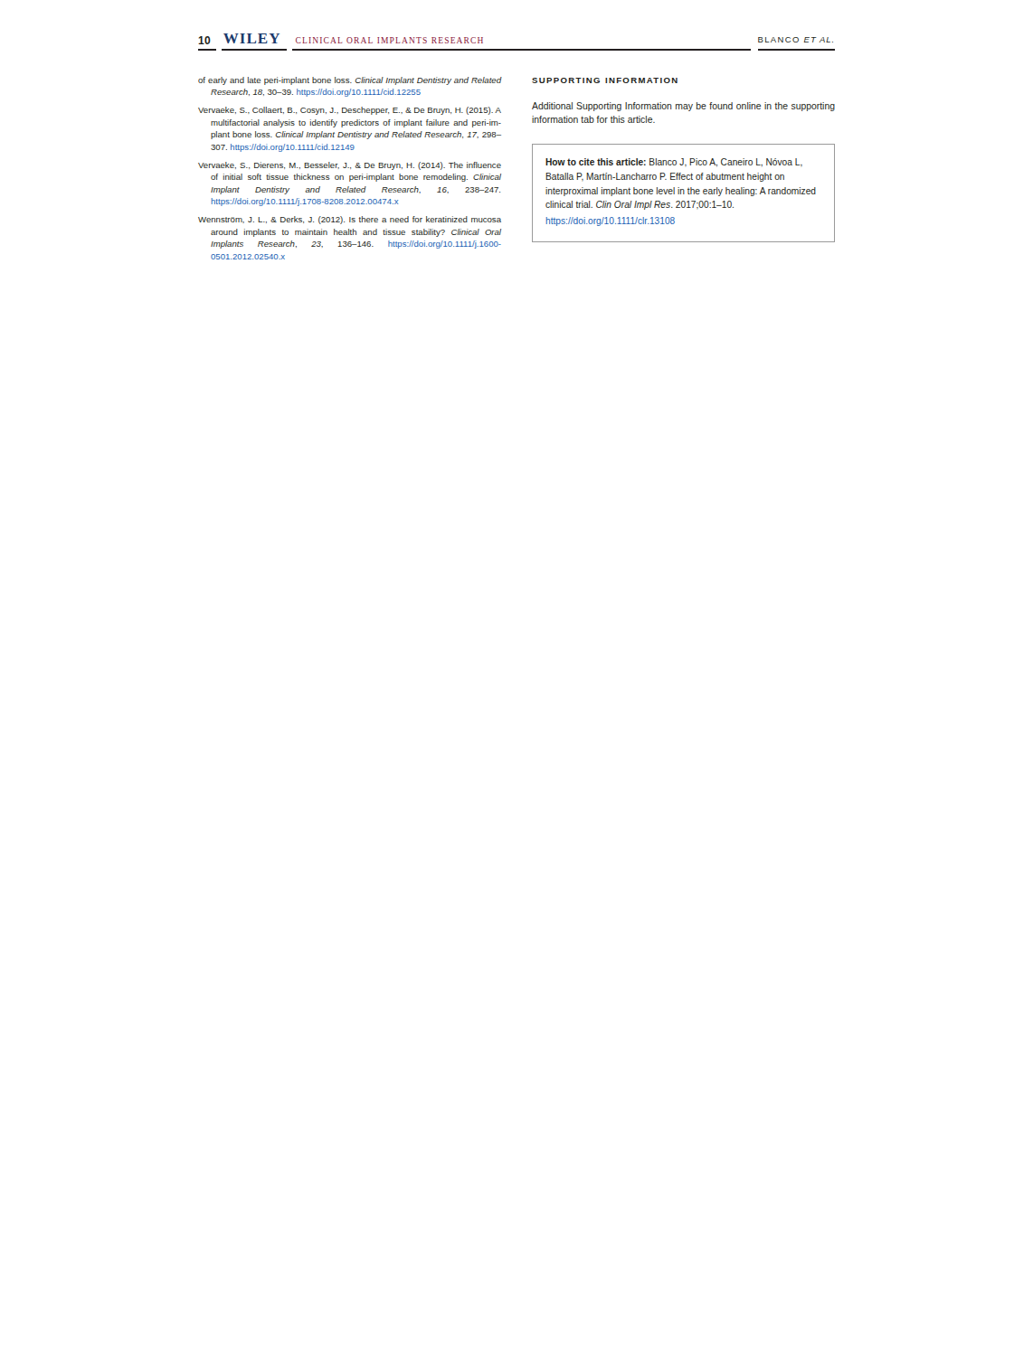10 WILEY Clinical Oral Implants Research
BLANCO et al.
of early and late peri-implant bone loss. Clinical Implant Dentistry and Related Research, 18, 30–39. https://doi.org/10.1111/cid.12255
Vervaeke, S., Collaert, B., Cosyn, J., Deschepper, E., & De Bruyn, H. (2015). A multifactorial analysis to identify predictors of implant failure and peri-implant bone loss. Clinical Implant Dentistry and Related Research, 17, 298–307. https://doi.org/10.1111/cid.12149
Vervaeke, S., Dierens, M., Besseler, J., & De Bruyn, H. (2014). The influence of initial soft tissue thickness on peri-implant bone remodeling. Clinical Implant Dentistry and Related Research, 16, 238–247. https://doi.org/10.1111/j.1708-8208.2012.00474.x
Wennström, J. L., & Derks, J. (2012). Is there a need for keratinized mucosa around implants to maintain health and tissue stability? Clinical Oral Implants Research, 23, 136–146. https://doi.org/10.1111/j.1600-0501.2012.02540.x
Supporting Information
Additional Supporting Information may be found online in the supporting information tab for this article.
How to cite this article: Blanco J, Pico A, Caneiro L, Nóvoa L, Batalla P, Martín-Lancharro P. Effect of abutment height on interproximal implant bone level in the early healing: A randomized clinical trial. Clin Oral Impl Res. 2017;00:1–10. https://doi.org/10.1111/clr.13108